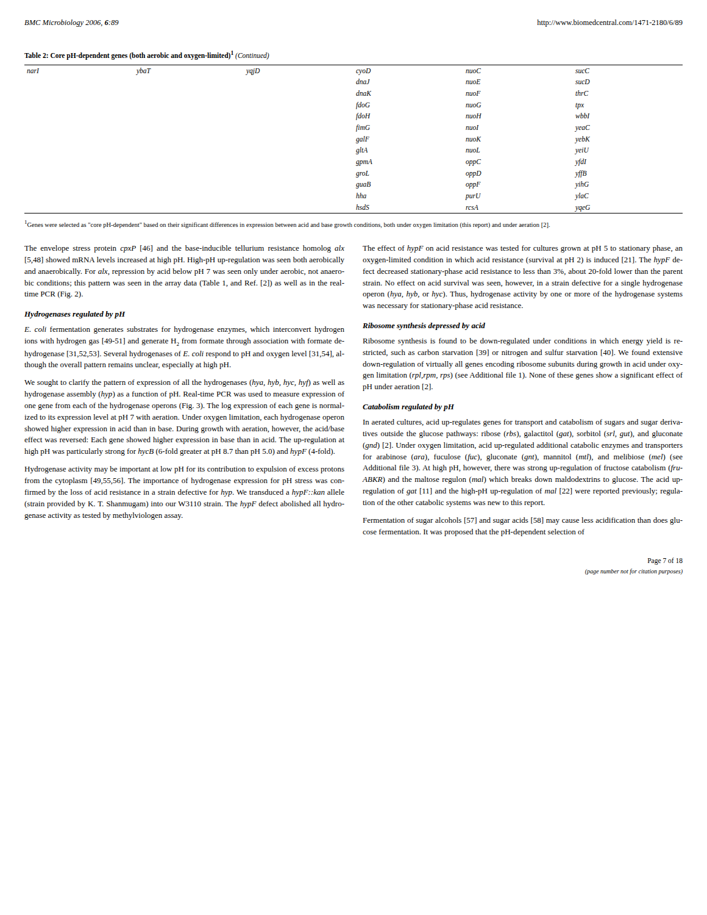BMC Microbiology 2006, 6:89
http://www.biomedcentral.com/1471-2180/6/89
Table 2: Core pH-dependent genes (both aerobic and oxygen-limited)1 (Continued)
| narI | ybaT | yqjD | cyoD | nuoC | sucC |
| | | | dnaJ | nuoE | sucD |
| | | | dnaK | nuoF | thrC |
| | | | fdoG | nuoG | tpx |
| | | | fdoH | nuoH | wbbI |
| | | | fimG | nuoI | yeaC |
| | | | galF | nuoK | yebK |
| | | | gltA | nuoL | yeiU |
| | | | gpmA | oppC | yfdI |
| | | | groL | oppD | yffB |
| | | | guaB | oppF | yihG |
| | | | hha | purU | ylaC |
| | | | hsdS | rcsA | yqeG |
1Genes were selected as "core pH-dependent" based on their significant differences in expression between acid and base growth conditions, both under oxygen limitation (this report) and under aeration [2].
The envelope stress protein cpxP [46] and the base-inducible tellurium resistance homolog alx [5,48] showed mRNA levels increased at high pH. High-pH up-regulation was seen both aerobically and anaerobically. For alx, repression by acid below pH 7 was seen only under aerobic, not anaerobic conditions; this pattern was seen in the array data (Table 1, and Ref. [2]) as well as in the real-time PCR (Fig. 2).
Hydrogenases regulated by pH
E. coli fermentation generates substrates for hydrogenase enzymes, which interconvert hydrogen ions with hydrogen gas [49-51] and generate H2 from formate through association with formate dehydrogenase [31,52,53]. Several hydrogenases of E. coli respond to pH and oxygen level [31,54], although the overall pattern remains unclear, especially at high pH.
We sought to clarify the pattern of expression of all the hydrogenases (hya, hyb, hyc, hyf) as well as hydrogenase assembly (hyp) as a function of pH. Real-time PCR was used to measure expression of one gene from each of the hydrogenase operons (Fig. 3). The log expression of each gene is normalized to its expression level at pH 7 with aeration. Under oxygen limitation, each hydrogenase operon showed higher expression in acid than in base. During growth with aeration, however, the acid/base effect was reversed: Each gene showed higher expression in base than in acid. The up-regulation at high pH was particularly strong for hycB (6-fold greater at pH 8.7 than pH 5.0) and hypF (4-fold).
Hydrogenase activity may be important at low pH for its contribution to expulsion of excess protons from the cytoplasm [49,55,56]. The importance of hydrogenase expression for pH stress was confirmed by the loss of acid resistance in a strain defective for hyp. We transduced a hypF::kan allele (strain provided by K. T. Shanmugam) into our W3110 strain. The hypF defect abolished all hydrogenase activity as tested by methylviologen assay.
The effect of hypF on acid resistance was tested for cultures grown at pH 5 to stationary phase, an oxygen-limited condition in which acid resistance (survival at pH 2) is induced [21]. The hypF defect decreased stationary-phase acid resistance to less than 3%, about 20-fold lower than the parent strain. No effect on acid survival was seen, however, in a strain defective for a single hydrogenase operon (hya, hyb, or hyc). Thus, hydrogenase activity by one or more of the hydrogenase systems was necessary for stationary-phase acid resistance.
Ribosome synthesis depressed by acid
Ribosome synthesis is found to be down-regulated under conditions in which energy yield is restricted, such as carbon starvation [39] or nitrogen and sulfur starvation [40]. We found extensive down-regulation of virtually all genes encoding ribosome subunits during growth in acid under oxygen limitation (rpl,rpm, rps) (see Additional file 1). None of these genes show a significant effect of pH under aeration [2].
Catabolism regulated by pH
In aerated cultures, acid up-regulates genes for transport and catabolism of sugars and sugar derivatives outside the glucose pathways: ribose (rbs), galactitol (gat), sorbitol (srl, gut), and gluconate (gnd) [2]. Under oxygen limitation, acid up-regulated additional catabolic enzymes and transporters for arabinose (ara), fuculose (fuc), gluconate (gnt), mannitol (mtl), and melibiose (mel) (see Additional file 3). At high pH, however, there was strong up-regulation of fructose catabolism (fruABKR) and the maltose regulon (mal) which breaks down maldodextrins to glucose. The acid up-regulation of gat [11] and the high-pH up-regulation of mal [22] were reported previously; regulation of the other catabolic systems was new to this report.
Fermentation of sugar alcohols [57] and sugar acids [58] may cause less acidification than does glucose fermentation. It was proposed that the pH-dependent selection of
Page 7 of 18
(page number not for citation purposes)